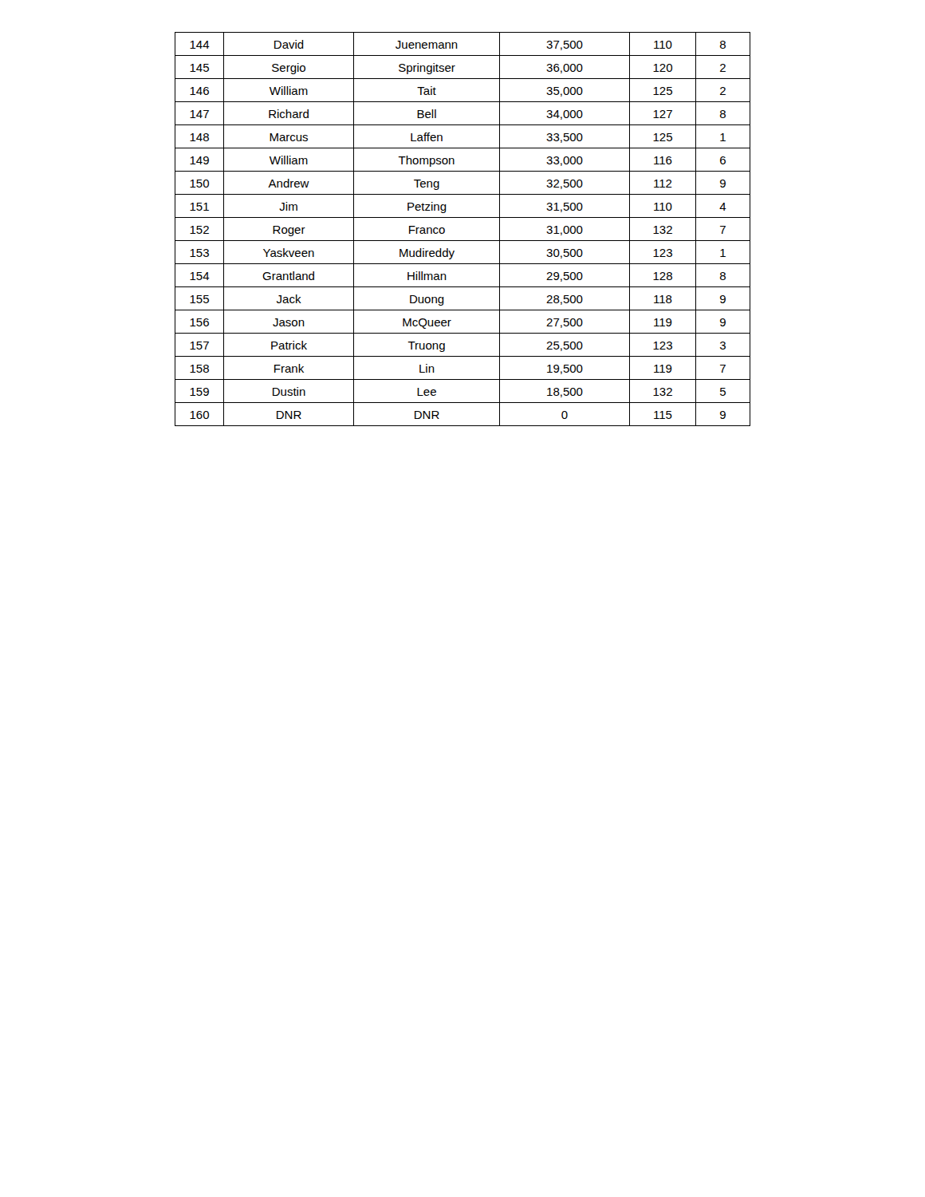| 144 | David | Juenemann | 37,500 | 110 | 8 |
| 145 | Sergio | Springitser | 36,000 | 120 | 2 |
| 146 | William | Tait | 35,000 | 125 | 2 |
| 147 | Richard | Bell | 34,000 | 127 | 8 |
| 148 | Marcus | Laffen | 33,500 | 125 | 1 |
| 149 | William | Thompson | 33,000 | 116 | 6 |
| 150 | Andrew | Teng | 32,500 | 112 | 9 |
| 151 | Jim | Petzing | 31,500 | 110 | 4 |
| 152 | Roger | Franco | 31,000 | 132 | 7 |
| 153 | Yaskveen | Mudireddy | 30,500 | 123 | 1 |
| 154 | Grantland | Hillman | 29,500 | 128 | 8 |
| 155 | Jack | Duong | 28,500 | 118 | 9 |
| 156 | Jason | McQueer | 27,500 | 119 | 9 |
| 157 | Patrick | Truong | 25,500 | 123 | 3 |
| 158 | Frank | Lin | 19,500 | 119 | 7 |
| 159 | Dustin | Lee | 18,500 | 132 | 5 |
| 160 | DNR | DNR | 0 | 115 | 9 |